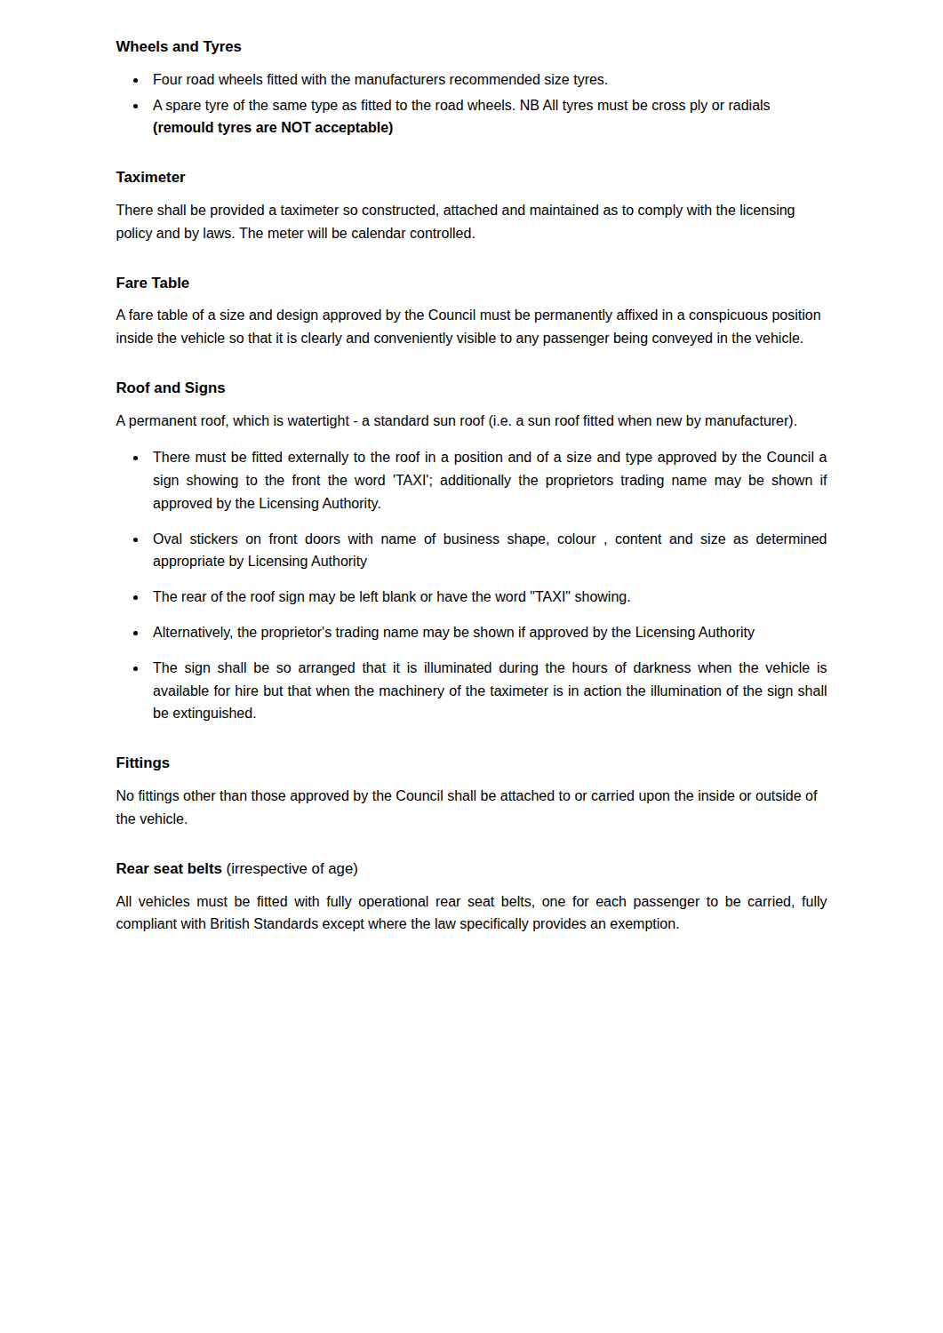Wheels and Tyres
Four road wheels fitted with the manufacturers recommended size tyres.
A spare tyre of the same type as fitted to the road wheels. NB All tyres must be cross ply or radials (remould tyres are NOT acceptable)
Taximeter
There shall be provided a taximeter so constructed, attached and maintained as to comply with the licensing policy and by laws. The meter will be calendar controlled.
Fare Table
A fare table of a size and design approved by the Council must be permanently affixed in a conspicuous position inside the vehicle so that it is clearly and conveniently visible to any passenger being conveyed in the vehicle.
Roof and Signs
A permanent roof, which is watertight - a standard sun roof (i.e. a sun roof fitted when new by manufacturer).
There must be fitted externally to the roof in a position and of a size and type approved by the Council a sign showing to the front the word 'TAXI'; additionally the proprietors trading name may be shown if approved by the Licensing Authority.
Oval stickers on front doors with name of business shape, colour , content and size as determined appropriate by Licensing Authority
The rear of the roof sign may be left blank or have the word "TAXI" showing.
Alternatively, the proprietor's trading name may be shown if approved by the Licensing Authority
The sign shall be so arranged that it is illuminated during the hours of darkness when the vehicle is available for hire but that when the machinery of the taximeter is in action the illumination of the sign shall be extinguished.
Fittings
No fittings other than those approved by the Council shall be attached to or carried upon the inside or outside of the vehicle.
Rear seat belts (irrespective of age)
All vehicles must be fitted with fully operational rear seat belts, one for each passenger to be carried, fully compliant with British Standards except where the law specifically provides an exemption.